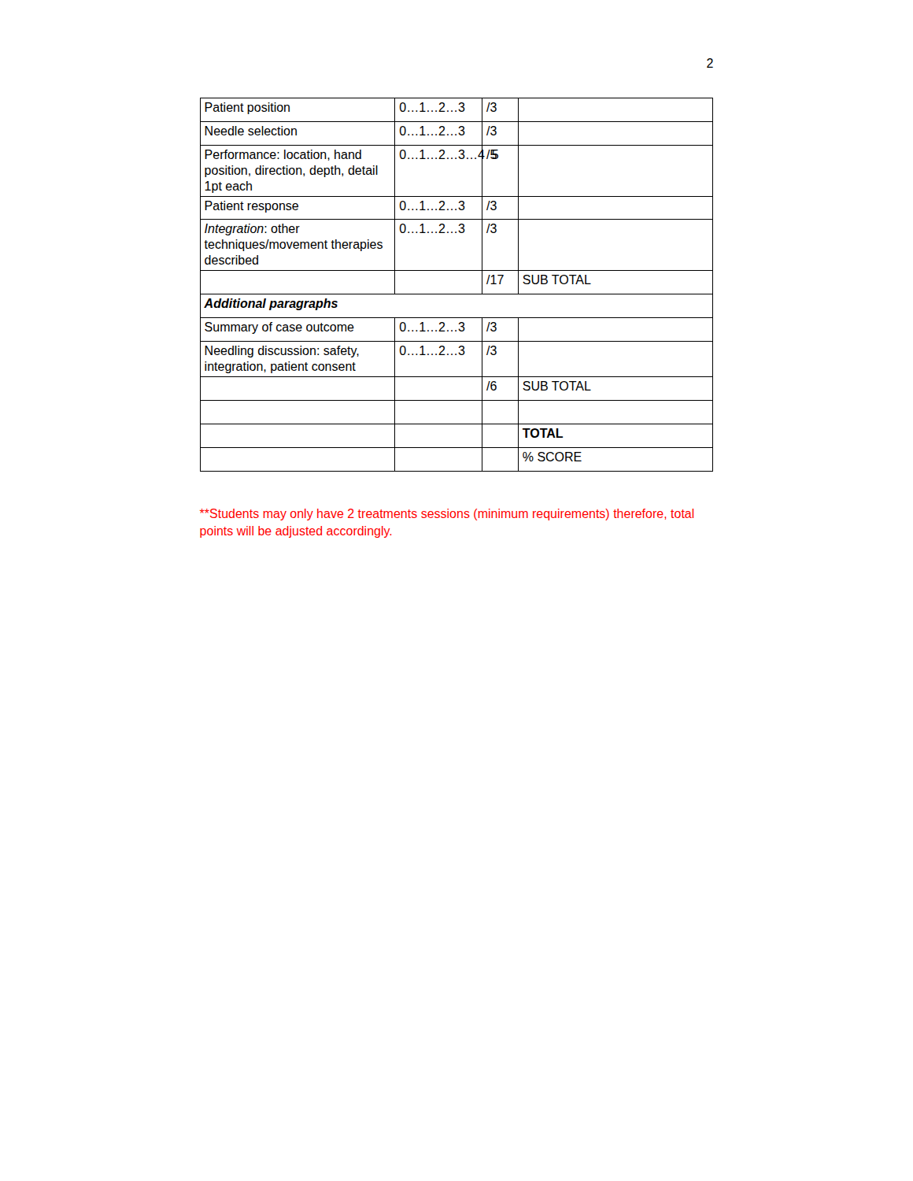2
| Patient position | 0…1…2…3 | /3 | |
| Needle selection | 0…1…2…3 | /3 | |
| Performance: location, hand position, direction, depth, detail 1pt each | 0…1…2…3…4 5 | /5 | |
| Patient response | 0…1…2…3 | /3 | |
| Integration : other techniques/movement therapies described | 0…1…2…3 | /3 | |
| | | /17 | SUB TOTAL |
| Additional paragraphs |
| Summary of case outcome | 0…1…2…3 | /3 | |
| Needling discussion: safety, integration, patient consent | 0…1…2…3 | /3 | |
| | | /6 | SUB TOTAL |
| | | | TOTAL |
| | | | % SCORE |
**Students may only have 2 treatments sessions (minimum requirements) therefore, total points will be adjusted accordingly.